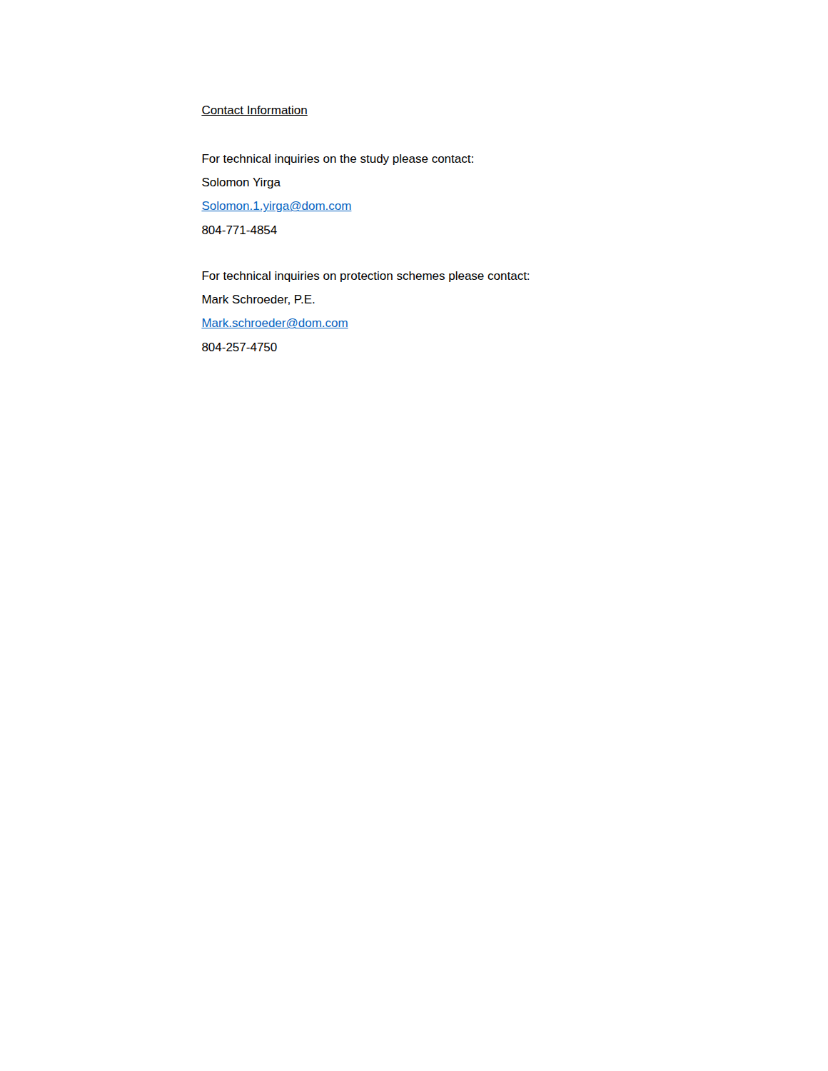Contact Information
For technical inquiries on the study please contact:
Solomon Yirga
Solomon.1.yirga@dom.com
804-771-4854
For technical inquiries on protection schemes please contact:
Mark Schroeder, P.E.
Mark.schroeder@dom.com
804-257-4750